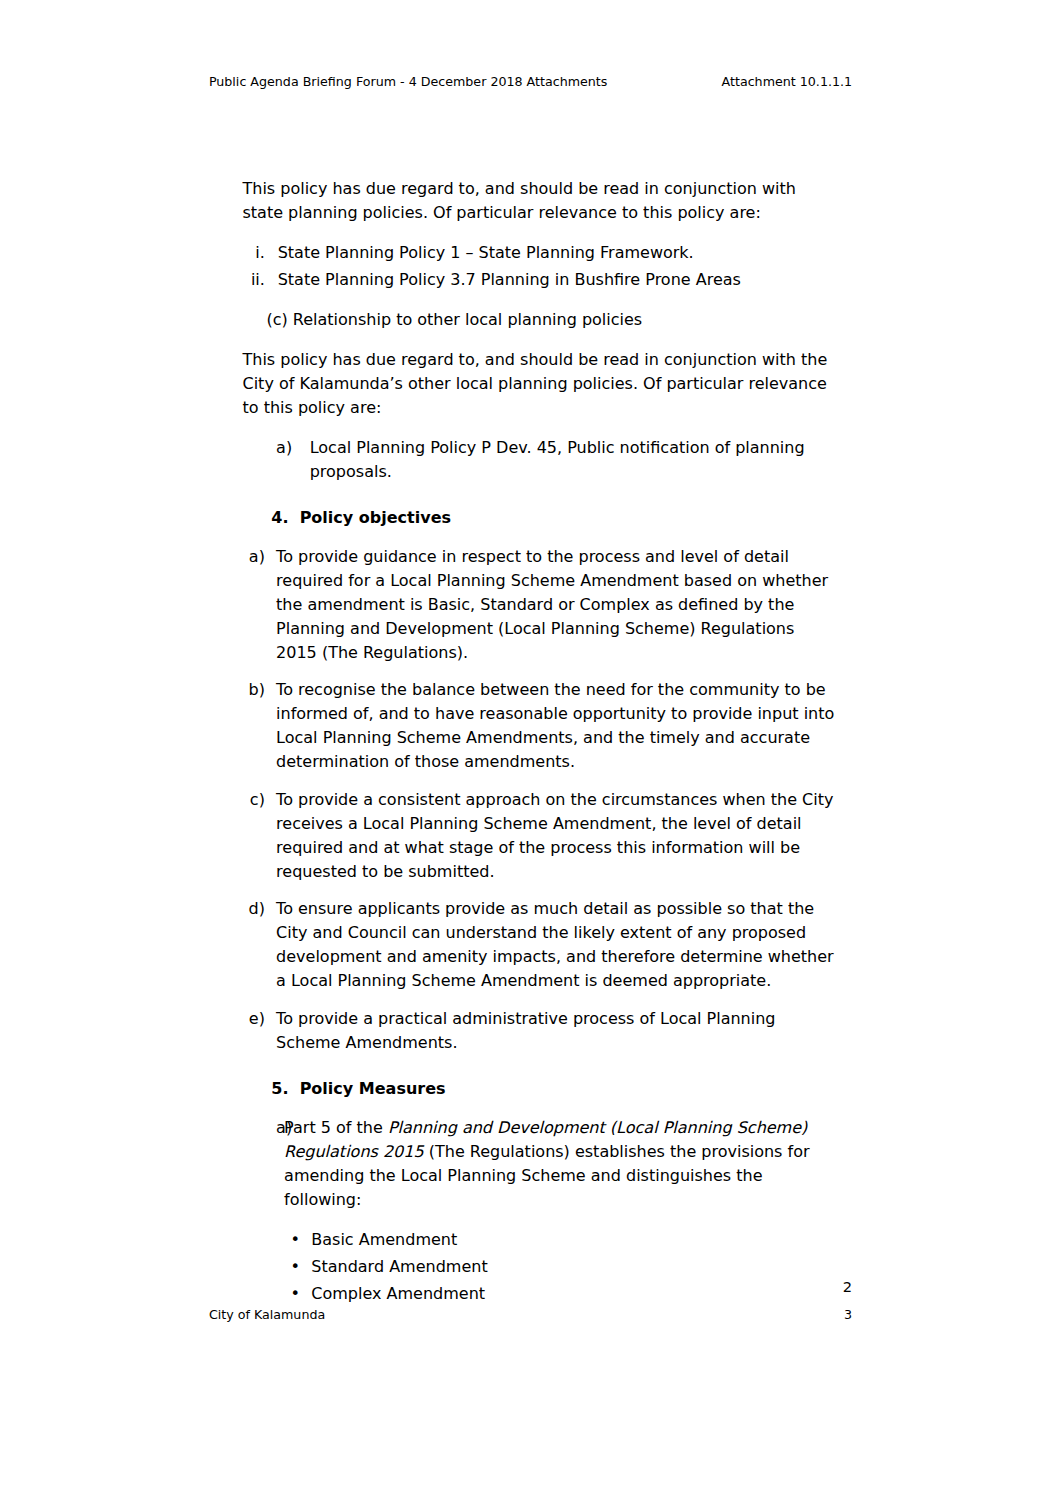Public Agenda Briefing Forum - 4 December 2018 Attachments
Attachment 10.1.1.1
This policy has due regard to, and should be read in conjunction with state planning policies. Of particular relevance to this policy are:
i. State Planning Policy 1 – State Planning Framework.
ii. State Planning Policy 3.7 Planning in Bushfire Prone Areas
(c) Relationship to other local planning policies
This policy has due regard to, and should be read in conjunction with the City of Kalamunda’s other local planning policies. Of particular relevance to this policy are:
a) Local Planning Policy P Dev. 45, Public notification of planning proposals.
4. Policy objectives
a) To provide guidance in respect to the process and level of detail required for a Local Planning Scheme Amendment based on whether the amendment is Basic, Standard or Complex as defined by the Planning and Development (Local Planning Scheme) Regulations 2015 (The Regulations).
b) To recognise the balance between the need for the community to be informed of, and to have reasonable opportunity to provide input into Local Planning Scheme Amendments, and the timely and accurate determination of those amendments.
c) To provide a consistent approach on the circumstances when the City receives a Local Planning Scheme Amendment, the level of detail required and at what stage of the process this information will be requested to be submitted.
d) To ensure applicants provide as much detail as possible so that the City and Council can understand the likely extent of any proposed development and amenity impacts, and therefore determine whether a Local Planning Scheme Amendment is deemed appropriate.
e) To provide a practical administrative process of Local Planning Scheme Amendments.
5. Policy Measures
a) Part 5 of the Planning and Development (Local Planning Scheme) Regulations 2015 (The Regulations) establishes the provisions for amending the Local Planning Scheme and distinguishes the following:
•Basic Amendment
•Standard Amendment
•Complex Amendment
2
City of Kalamunda
3